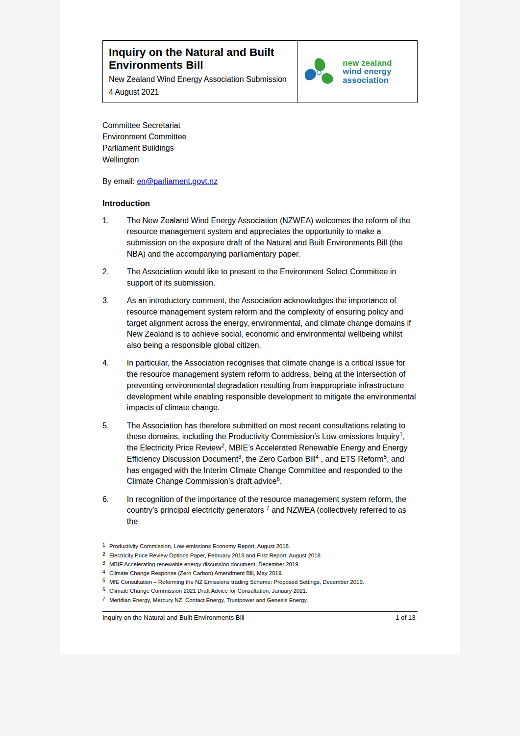Inquiry on the Natural and Built Environments Bill
New Zealand Wind Energy Association Submission
4 August 2021
new zealand wind energy association
Committee Secretariat
Environment Committee
Parliament Buildings
Wellington
By email: en@parliament.govt.nz
Introduction
The New Zealand Wind Energy Association (NZWEA) welcomes the reform of the resource management system and appreciates the opportunity to make a submission on the exposure draft of the Natural and Built Environments Bill (the NBA) and the accompanying parliamentary paper.
The Association would like to present to the Environment Select Committee in support of its submission.
As an introductory comment, the Association acknowledges the importance of resource management system reform and the complexity of ensuring policy and target alignment across the energy, environmental, and climate change domains if New Zealand is to achieve social, economic and environmental wellbeing whilst also being a responsible global citizen.
In particular, the Association recognises that climate change is a critical issue for the resource management system reform to address, being at the intersection of preventing environmental degradation resulting from inappropriate infrastructure development while enabling responsible development to mitigate the environmental impacts of climate change.
The Association has therefore submitted on most recent consultations relating to these domains, including the Productivity Commission’s Low-emissions Inquiry1, the Electricity Price Review2, MBIE’s Accelerated Renewable Energy and Energy Efficiency Discussion Document3, the Zero Carbon Bill4 , and ETS Reform5, and has engaged with the Interim Climate Change Committee and responded to the Climate Change Commission’s draft advice6.
In recognition of the importance of the resource management system reform, the country’s principal electricity generators 7 and NZWEA (collectively referred to as the
1 Productivity Commission, Low-emissions Economy Report, August 2018.
2 Electricity Price Review Options Paper, February 2018 and First Report, August 2018.
3 MBIE Accelerating renewable energy discussion document, December 2019.
4 Climate Change Response (Zero Carbon) Amendment Bill, May 2019.
5 MfE Consultation – Reforming the NZ Emissions trading Scheme: Proposed Settings, December 2019.
6 Climate Change Commission 2021 Draft Advice for Consultation, January 2021.
7 Meridian Energy, Mercury NZ, Contact Energy, Trustpower and Genesis Energy.
Inquiry on the Natural and Built Environments Bill -1 of 13-